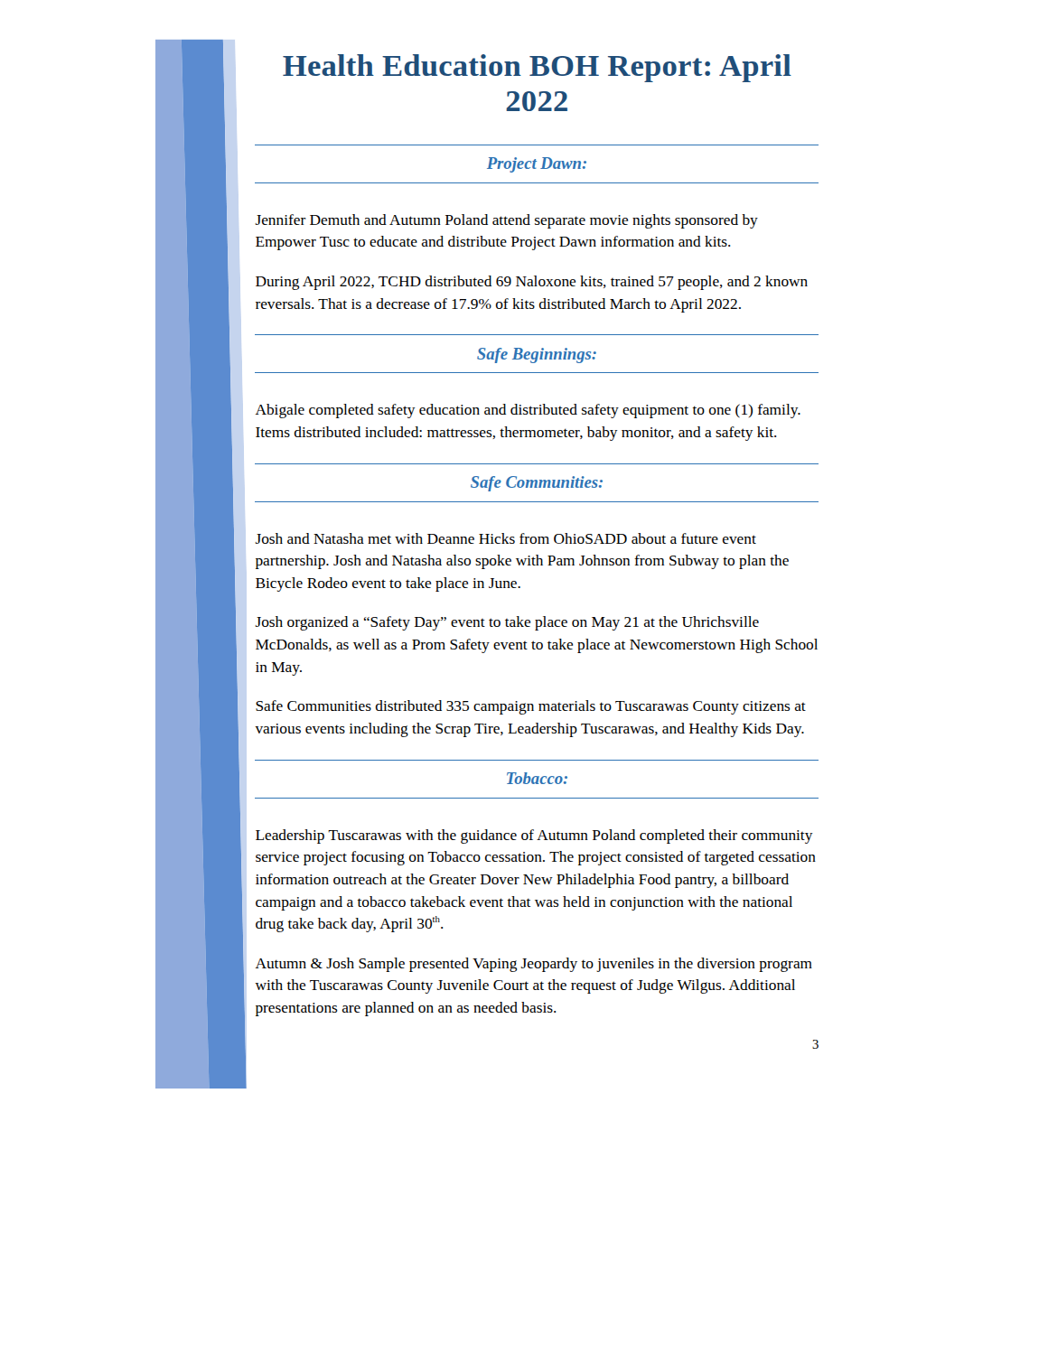Health Education BOH Report: April 2022
Project Dawn:
Jennifer Demuth and Autumn Poland attend separate movie nights sponsored by Empower Tusc to educate and distribute Project Dawn information and kits.
During April 2022, TCHD distributed 69 Naloxone kits, trained 57 people, and 2 known reversals. That is a decrease of 17.9% of kits distributed March to April 2022.
Safe Beginnings:
Abigale completed safety education and distributed safety equipment to one (1) family. Items distributed included: mattresses, thermometer, baby monitor, and a safety kit.
Safe Communities:
Josh and Natasha met with Deanne Hicks from OhioSADD about a future event partnership. Josh and Natasha also spoke with Pam Johnson from Subway to plan the Bicycle Rodeo event to take place in June.
Josh organized a “Safety Day” event to take place on May 21 at the Uhrichsville McDonalds, as well as a Prom Safety event to take place at Newcomerstown High School in May.
Safe Communities distributed 335 campaign materials to Tuscarawas County citizens at various events including the Scrap Tire, Leadership Tuscarawas, and Healthy Kids Day.
Tobacco:
Leadership Tuscarawas with the guidance of Autumn Poland completed their community service project focusing on Tobacco cessation. The project consisted of targeted cessation information outreach at the Greater Dover New Philadelphia Food pantry, a billboard campaign and a tobacco takeback event that was held in conjunction with the national drug take back day, April 30th.
Autumn & Josh Sample presented Vaping Jeopardy to juveniles in the diversion program with the Tuscarawas County Juvenile Court at the request of Judge Wilgus. Additional presentations are planned on an as needed basis.
3